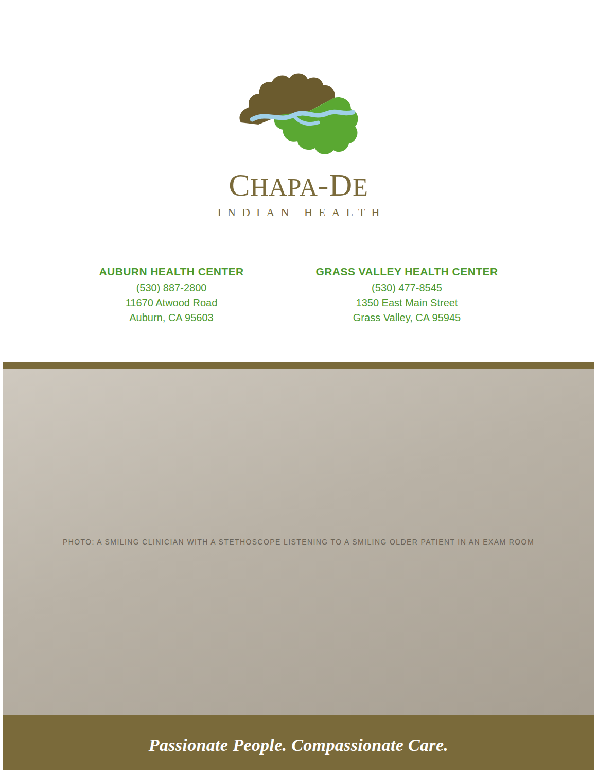CHAPA-DE
INDIAN HEALTH
AUBURN HEALTH CENTER
(530) 887-2800
11670 Atwood Road
Auburn, CA 95603
GRASS VALLEY HEALTH CENTER
(530) 477-8545
1350 East Main Street
Grass Valley, CA 95945
Photo: a smiling clinician with a stethoscope listening to a smiling older patient in an exam room
Passionate People. Compassionate Care.